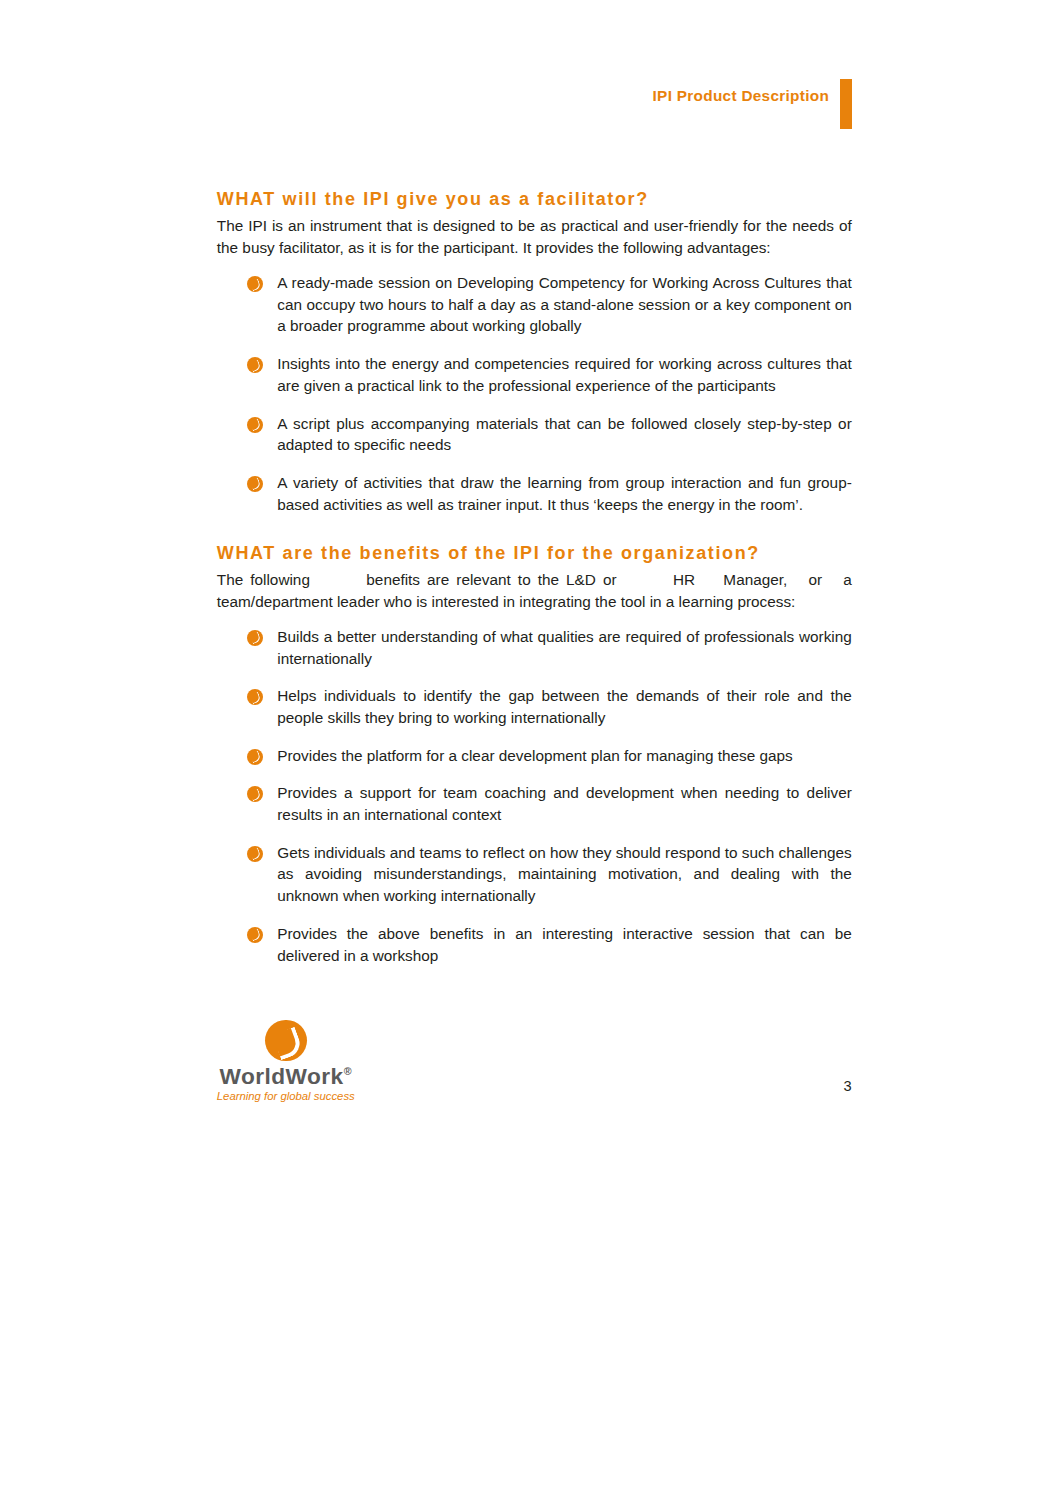IPI Product Description
WHAT will the IPI give you as a facilitator?
The IPI is an instrument that is designed to be as practical and user-friendly for the needs of the busy facilitator, as it is for the participant. It provides the following advantages:
A ready-made session on Developing Competency for Working Across Cultures that can occupy two hours to half a day as a stand-alone session or a key component on a broader programme about working globally
Insights into the energy and competencies required for working across cultures that are given a practical link to the professional experience of the participants
A script plus accompanying materials that can be followed closely step-by-step or adapted to specific needs
A variety of activities that draw the learning from group interaction and fun group-based activities as well as trainer input. It thus ‘keeps the energy in the room’.
WHAT are the benefits of the IPI for the organization?
The following benefits are relevant to the L&D or HR Manager, or a team/department leader who is interested in integrating the tool in a learning process:
Builds a better understanding of what qualities are required of professionals working internationally
Helps individuals to identify the gap between the demands of their role and the people skills they bring to working internationally
Provides the platform for a clear development plan for managing these gaps
Provides a support for team coaching and development when needing to deliver results in an international context
Gets individuals and teams to reflect on how they should respond to such challenges as avoiding misunderstandings, maintaining motivation, and dealing with the unknown when working internationally
Provides the above benefits in an interesting interactive session that can be delivered in a workshop
WorldWork®
Learning for global success
3